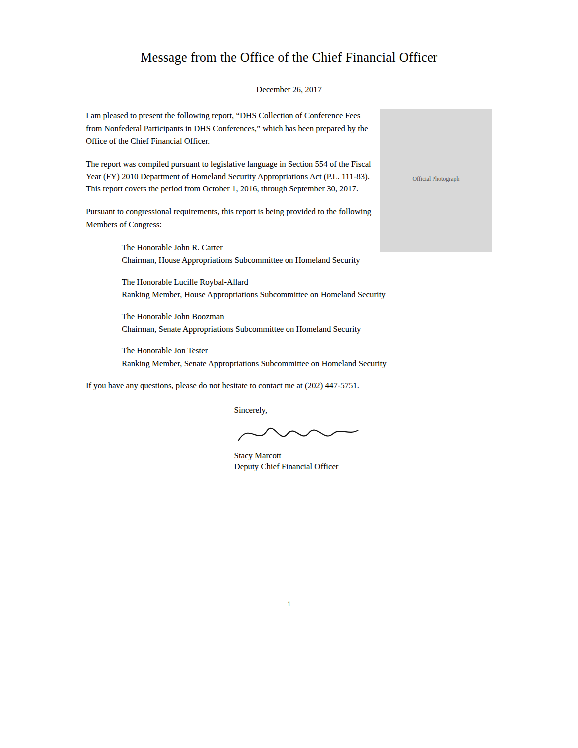Message from the Office of the Chief Financial Officer
December 26, 2017
I am pleased to present the following report, “DHS Collection of Conference Fees from Nonfederal Participants in DHS Conferences,” which has been prepared by the Office of the Chief Financial Officer.
The report was compiled pursuant to legislative language in Section 554 of the Fiscal Year (FY) 2010 Department of Homeland Security Appropriations Act (P.L. 111-83). This report covers the period from October 1, 2016, through September 30, 2017.
Pursuant to congressional requirements, this report is being provided to the following Members of Congress:
The Honorable John R. Carter
Chairman, House Appropriations Subcommittee on Homeland Security
The Honorable Lucille Roybal-Allard
Ranking Member, House Appropriations Subcommittee on Homeland Security
The Honorable John Boozman
Chairman, Senate Appropriations Subcommittee on Homeland Security
The Honorable Jon Tester
Ranking Member, Senate Appropriations Subcommittee on Homeland Security
If you have any questions, please do not hesitate to contact me at (202) 447-5751.
Sincerely,
Stacy Marcott
Deputy Chief Financial Officer
i